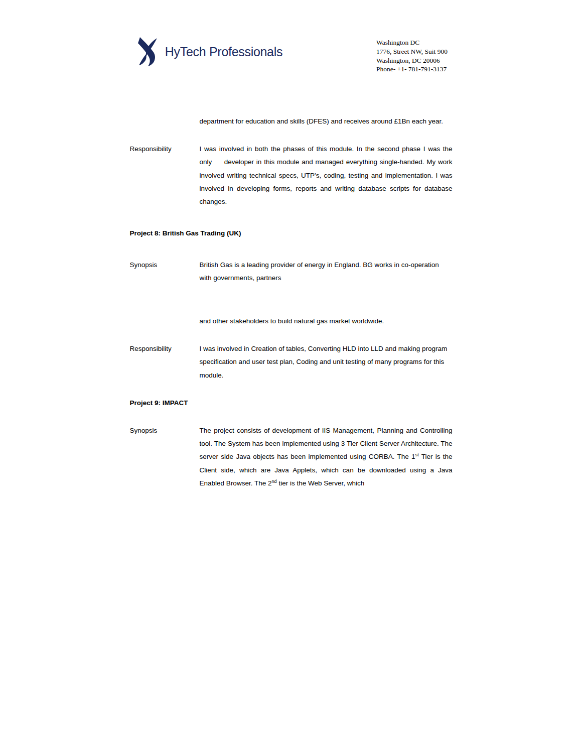HyTech Professionals
Washington DC
1776, Street NW, Suit 900
Washington, DC 20006
Phone- +1- 781-791-3137
department for education and skills (DFES) and receives around £1Bn each year.
Responsibility
I was involved in both the phases of this module. In the second phase I was the only developer in this module and managed everything single-handed. My work involved writing technical specs, UTP's, coding, testing and implementation. I was involved in developing forms, reports and writing database scripts for database changes.
Project 8: British Gas Trading (UK)
Synopsis
British Gas is a leading provider of energy in England. BG works in co-operation with governments, partners
and other stakeholders to build natural gas market worldwide.
Responsibility
I was involved in Creation of tables, Converting HLD into LLD and making program specification and user test plan, Coding and unit testing of many programs for this module.
Project 9: IMPACT
Synopsis
The project consists of development of IIS Management, Planning and Controlling tool. The System has been implemented using 3 Tier Client Server Architecture. The server side Java objects has been implemented using CORBA. The 1st Tier is the Client side, which are Java Applets, which can be downloaded using a Java Enabled Browser. The 2nd tier is the Web Server, which